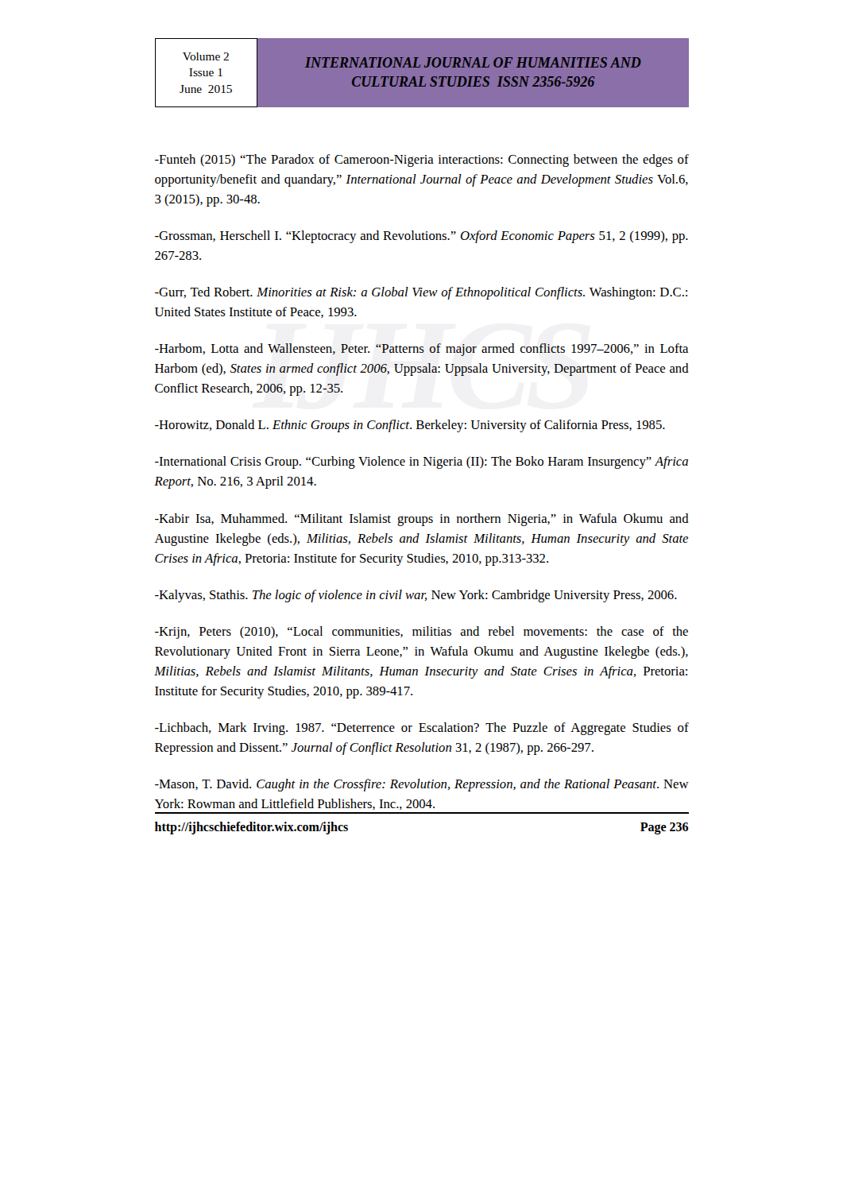Volume 2
Issue 1
June 2015
INTERNATIONAL JOURNAL OF HUMANITIES AND CULTURAL STUDIES ISSN 2356-5926
IJHCS
-Funteh (2015) “The Paradox of Cameroon-Nigeria interactions: Connecting between the edges of opportunity/benefit and quandary,” International Journal of Peace and Development Studies Vol.6, 3 (2015), pp. 30-48.
-Grossman, Herschell I. “Kleptocracy and Revolutions.” Oxford Economic Papers 51, 2 (1999), pp. 267-283.
-Gurr, Ted Robert. Minorities at Risk: a Global View of Ethnopolitical Conflicts. Washington: D.C.: United States Institute of Peace, 1993.
-Harbom, Lotta and Wallensteen, Peter. “Patterns of major armed conflicts 1997–2006,” in Lofta Harbom (ed), States in armed conflict 2006, Uppsala: Uppsala University, Department of Peace and Conflict Research, 2006, pp. 12-35.
-Horowitz, Donald L. Ethnic Groups in Conflict. Berkeley: University of California Press, 1985.
-International Crisis Group. “Curbing Violence in Nigeria (II): The Boko Haram Insurgency” Africa Report, No. 216, 3 April 2014.
-Kabir Isa, Muhammed. “Militant Islamist groups in northern Nigeria,” in Wafula Okumu and Augustine Ikelegbe (eds.), Militias, Rebels and Islamist Militants, Human Insecurity and State Crises in Africa, Pretoria: Institute for Security Studies, 2010, pp.313-332.
-Kalyvas, Stathis. The logic of violence in civil war, New York: Cambridge University Press, 2006.
-Krijn, Peters (2010), “Local communities, militias and rebel movements: the case of the Revolutionary United Front in Sierra Leone,” in Wafula Okumu and Augustine Ikelegbe (eds.), Militias, Rebels and Islamist Militants, Human Insecurity and State Crises in Africa, Pretoria: Institute for Security Studies, 2010, pp. 389-417.
-Lichbach, Mark Irving. 1987. “Deterrence or Escalation? The Puzzle of Aggregate Studies of Repression and Dissent.” Journal of Conflict Resolution 31, 2 (1987), pp. 266-297.
-Mason, T. David. Caught in the Crossfire: Revolution, Repression, and the Rational Peasant. New York: Rowman and Littlefield Publishers, Inc., 2004.
http://ijhcschiefeditor.wix.com/ijhcs Page 236